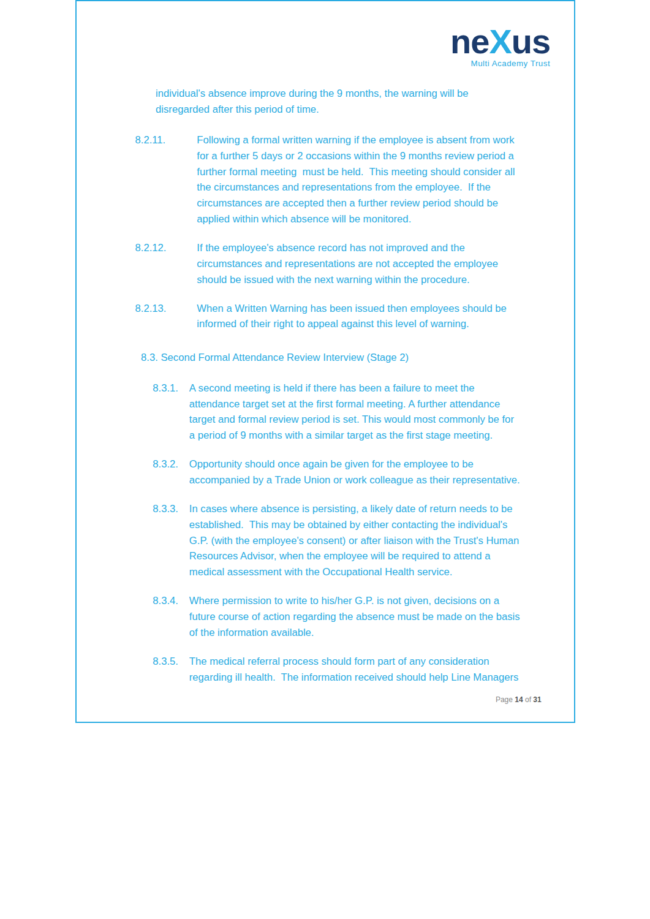neXus
Multi Academy Trust
individual's absence improve during the 9 months, the warning will be disregarded after this period of time.
8.2.11.
Following a formal written warning if the employee is absent from work for a further 5 days or 2 occasions within the 9 months review period a further formal meeting must be held. This meeting should consider all the circumstances and representations from the employee. If the circumstances are accepted then a further review period should be applied within which absence will be monitored.
8.2.12.
If the employee's absence record has not improved and the circumstances and representations are not accepted the employee should be issued with the next warning within the procedure.
8.2.13.
When a Written Warning has been issued then employees should be informed of their right to appeal against this level of warning.
8.3. Second Formal Attendance Review Interview (Stage 2)
8.3.1.
A second meeting is held if there has been a failure to meet the attendance target set at the first formal meeting. A further attendance target and formal review period is set. This would most commonly be for a period of 9 months with a similar target as the first stage meeting.
8.3.2.
Opportunity should once again be given for the employee to be accompanied by a Trade Union or work colleague as their representative.
8.3.3.
In cases where absence is persisting, a likely date of return needs to be established. This may be obtained by either contacting the individual's G.P. (with the employee's consent) or after liaison with the Trust's Human Resources Advisor, when the employee will be required to attend a medical assessment with the Occupational Health service.
8.3.4.
Where permission to write to his/her G.P. is not given, decisions on a future course of action regarding the absence must be made on the basis of the information available.
8.3.5.
The medical referral process should form part of any consideration regarding ill health. The information received should help Line Managers
Page 14 of 31